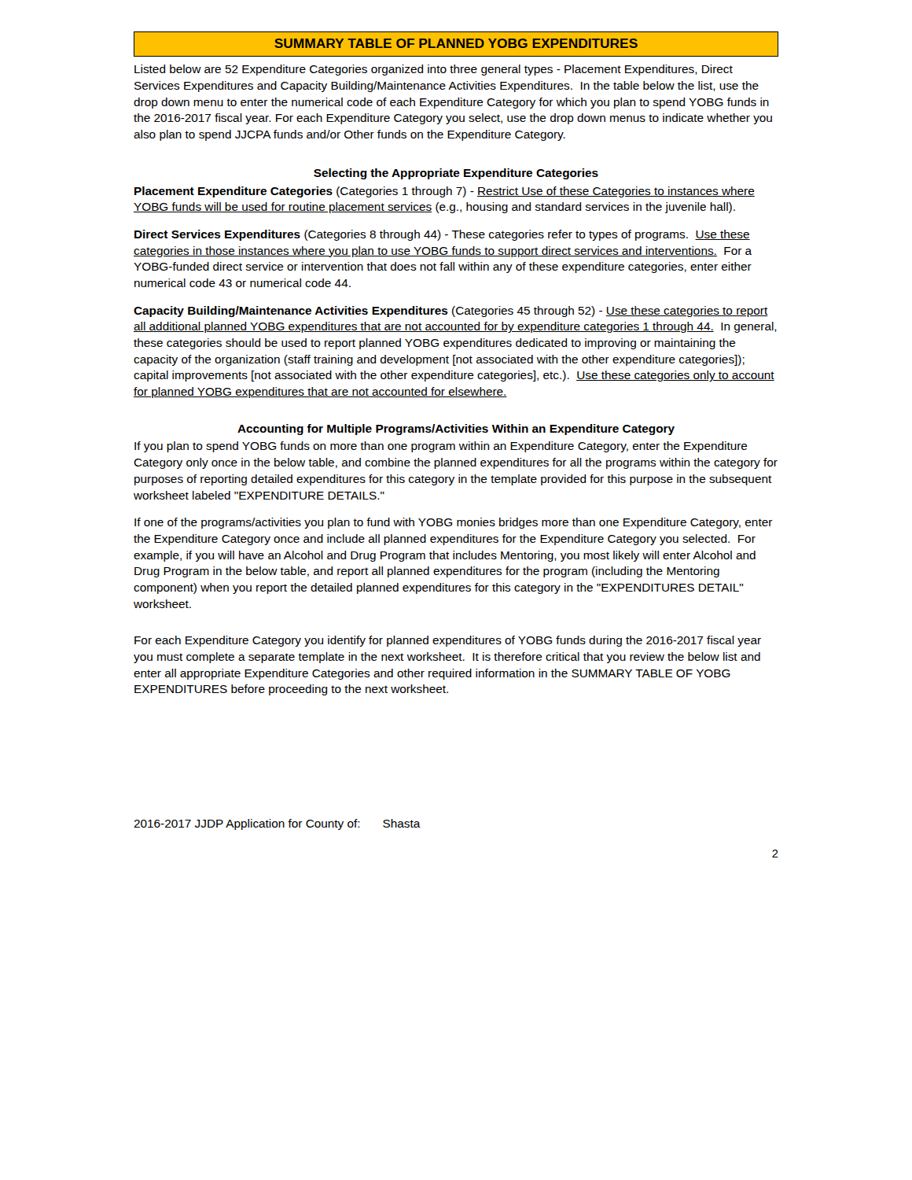SUMMARY TABLE OF PLANNED YOBG EXPENDITURES
Listed below are 52 Expenditure Categories organized into three general types - Placement Expenditures, Direct Services Expenditures and Capacity Building/Maintenance Activities Expenditures. In the table below the list, use the drop down menu to enter the numerical code of each Expenditure Category for which you plan to spend YOBG funds in the 2016-2017 fiscal year. For each Expenditure Category you select, use the drop down menus to indicate whether you also plan to spend JJCPA funds and/or Other funds on the Expenditure Category.
Selecting the Appropriate Expenditure Categories
Placement Expenditure Categories (Categories 1 through 7) - Restrict Use of these Categories to instances where YOBG funds will be used for routine placement services (e.g., housing and standard services in the juvenile hall).
Direct Services Expenditures (Categories 8 through 44) - These categories refer to types of programs. Use these categories in those instances where you plan to use YOBG funds to support direct services and interventions. For a YOBG-funded direct service or intervention that does not fall within any of these expenditure categories, enter either numerical code 43 or numerical code 44.
Capacity Building/Maintenance Activities Expenditures (Categories 45 through 52) - Use these categories to report all additional planned YOBG expenditures that are not accounted for by expenditure categories 1 through 44. In general, these categories should be used to report planned YOBG expenditures dedicated to improving or maintaining the capacity of the organization (staff training and development [not associated with the other expenditure categories]); capital improvements [not associated with the other expenditure categories], etc.). Use these categories only to account for planned YOBG expenditures that are not accounted for elsewhere.
Accounting for Multiple Programs/Activities Within an Expenditure Category
If you plan to spend YOBG funds on more than one program within an Expenditure Category, enter the Expenditure Category only once in the below table, and combine the planned expenditures for all the programs within the category for purposes of reporting detailed expenditures for this category in the template provided for this purpose in the subsequent worksheet labeled "EXPENDITURE DETAILS."
If one of the programs/activities you plan to fund with YOBG monies bridges more than one Expenditure Category, enter the Expenditure Category once and include all planned expenditures for the Expenditure Category you selected. For example, if you will have an Alcohol and Drug Program that includes Mentoring, you most likely will enter Alcohol and Drug Program in the below table, and report all planned expenditures for the program (including the Mentoring component) when you report the detailed planned expenditures for this category in the "EXPENDITURES DETAIL" worksheet.
For each Expenditure Category you identify for planned expenditures of YOBG funds during the 2016-2017 fiscal year you must complete a separate template in the next worksheet. It is therefore critical that you review the below list and enter all appropriate Expenditure Categories and other required information in the SUMMARY TABLE OF YOBG EXPENDITURES before proceeding to the next worksheet.
2016-2017 JJDP Application for County of:Shasta
2